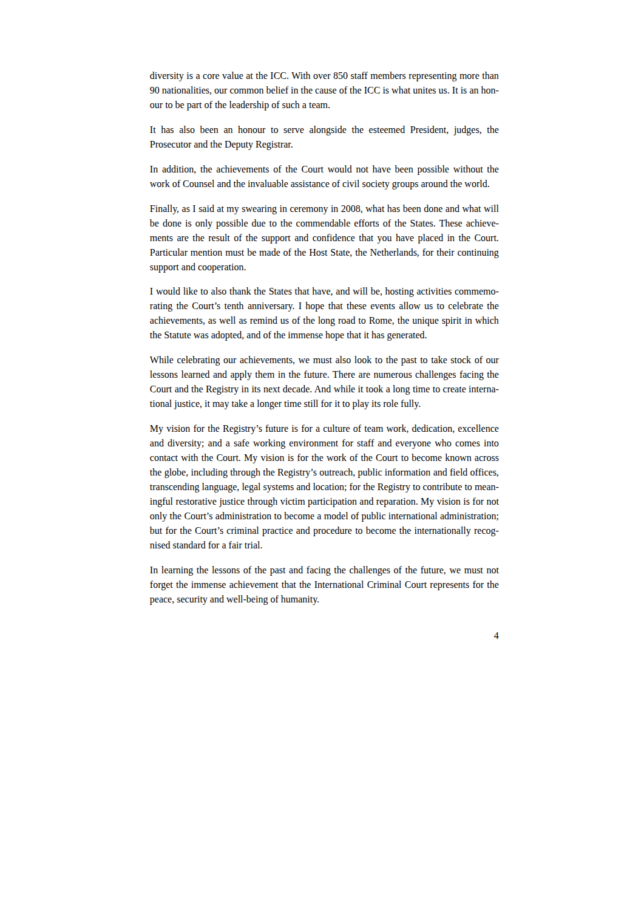diversity is a core value at the ICC. With over 850 staff members representing more than 90 nationalities, our common belief in the cause of the ICC is what unites us. It is an honour to be part of the leadership of such a team.
It has also been an honour to serve alongside the esteemed President, judges, the Prosecutor and the Deputy Registrar.
In addition, the achievements of the Court would not have been possible without the work of Counsel and the invaluable assistance of civil society groups around the world.
Finally, as I said at my swearing in ceremony in 2008, what has been done and what will be done is only possible due to the commendable efforts of the States. These achievements are the result of the support and confidence that you have placed in the Court. Particular mention must be made of the Host State, the Netherlands, for their continuing support and cooperation.
I would like to also thank the States that have, and will be, hosting activities commemorating the Court’s tenth anniversary. I hope that these events allow us to celebrate the achievements, as well as remind us of the long road to Rome, the unique spirit in which the Statute was adopted, and of the immense hope that it has generated.
While celebrating our achievements, we must also look to the past to take stock of our lessons learned and apply them in the future. There are numerous challenges facing the Court and the Registry in its next decade. And while it took a long time to create international justice, it may take a longer time still for it to play its role fully.
My vision for the Registry’s future is for a culture of team work, dedication, excellence and diversity; and a safe working environment for staff and everyone who comes into contact with the Court. My vision is for the work of the Court to become known across the globe, including through the Registry’s outreach, public information and field offices, transcending language, legal systems and location; for the Registry to contribute to meaningful restorative justice through victim participation and reparation. My vision is for not only the Court’s administration to become a model of public international administration; but for the Court’s criminal practice and procedure to become the internationally recognised standard for a fair trial.
In learning the lessons of the past and facing the challenges of the future, we must not forget the immense achievement that the International Criminal Court represents for the peace, security and well-being of humanity.
4